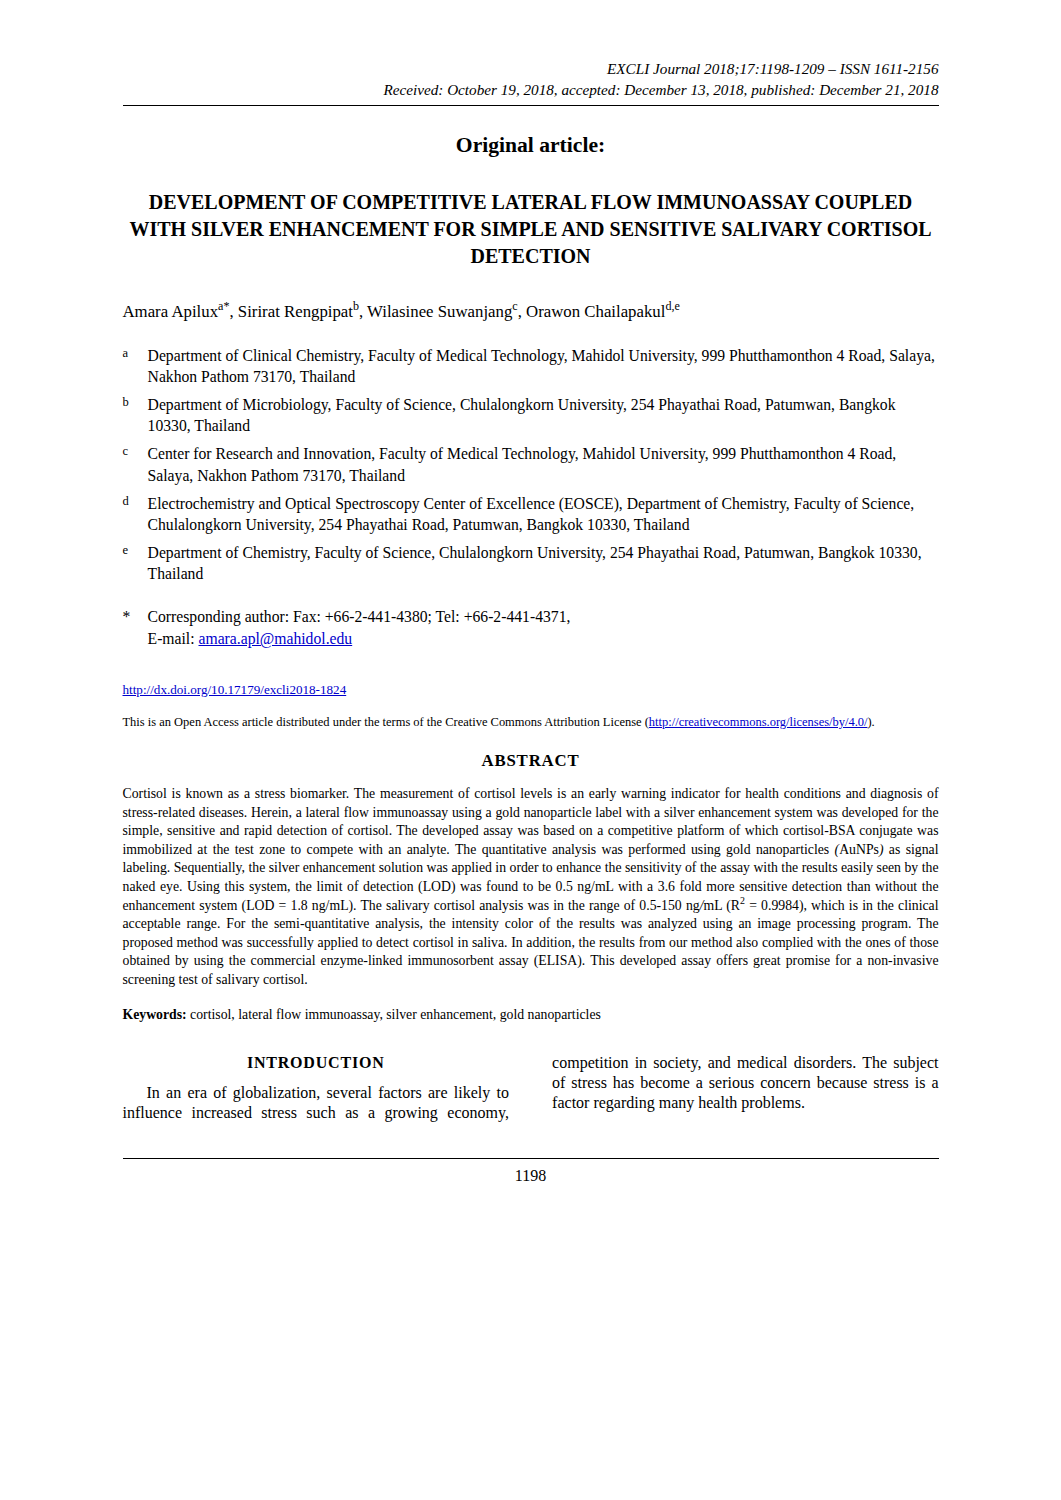EXCLI Journal 2018;17:1198-1209 – ISSN 1611-2156
Received: October 19, 2018, accepted: December 13, 2018, published: December 21, 2018
Original article:
Development of competitive lateral flow immuno­assay coupled with silver enhancement for simple and sensitive salivary cortisol detection
Amara Apiluxa*, Sirirat Rengpipatb, Wilasinee Suwanjangc, Orawon Chailapakuld,e
a Department of Clinical Chemistry, Faculty of Medical Technology, Mahidol University, 999 Phutthamonthon 4 Road, Salaya, Nakhon Pathom 73170, Thailand
b Department of Microbiology, Faculty of Science, Chulalongkorn University, 254 Phayathai Road, Patumwan, Bangkok 10330, Thailand
c Center for Research and Innovation, Faculty of Medical Technology, Mahidol University, 999 Phutthamonthon 4 Road, Salaya, Nakhon Pathom 73170, Thailand
d Electrochemistry and Optical Spectroscopy Center of Excellence (EOSCE), Department of Chemistry, Faculty of Science, Chulalongkorn University, 254 Phayathai Road, Patumwan, Bangkok 10330, Thailand
e Department of Chemistry, Faculty of Science, Chulalongkorn University, 254 Phayathai Road, Patumwan, Bangkok 10330, Thailand
*Corresponding author: Fax: +66-2-441-4380; Tel: +66-2-441-4371,
E-mail: amara.apl@mahidol.edu
http://dx.doi.org/10.17179/excli2018-1824
This is an Open Access article distributed under the terms of the Creative Commons Attribution License (http://creativecommons.org/licenses/by/4.0/).
ABSTRACT
Cortisol is known as a stress biomarker. The measurement of cortisol levels is an early warning indicator for health conditions and diagnosis of stress-related diseases. Herein, a lateral flow immunoassay using a gold nanoparticle label with a silver enhancement system was developed for the simple, sensitive and rapid detection of cortisol. The developed assay was based on a competitive platform of which cortisol-BSA conjugate was immobilized at the test zone to compete with an analyte. The quantitative analysis was performed using gold nanoparticles (AuNPs) as signal labeling. Sequentially, the silver enhancement solution was applied in order to enhance the sensitivity of the assay with the results easily seen by the naked eye. Using this system, the limit of detection (LOD) was found to be 0.5 ng/mL with a 3.6 fold more sensitive detection than without the enhancement system (LOD = 1.8 ng/mL). The salivary cortisol analysis was in the range of 0.5-150 ng/mL (R2 = 0.9984), which is in the clinical acceptable range. For the semi-quantitative analysis, the intensity color of the results was analyzed using an image processing program. The proposed method was successfully applied to detect cortisol in saliva. In addition, the results from our method also complied with the ones of those obtained by using the commercial enzyme-linked immunosorbent assay (ELISA). This developed assay offers great promise for a non-invasive screening test of salivary cortisol.
Keywords: cortisol, lateral flow immunoassay, silver enhancement, gold nanoparticles
INTRODUCTION
In an era of globalization, several factors are likely to influence increased stress such as a growing economy, competition in society, and medical disorders. The subject of stress has become a serious concern because stress is a factor regarding many health problems.
1198